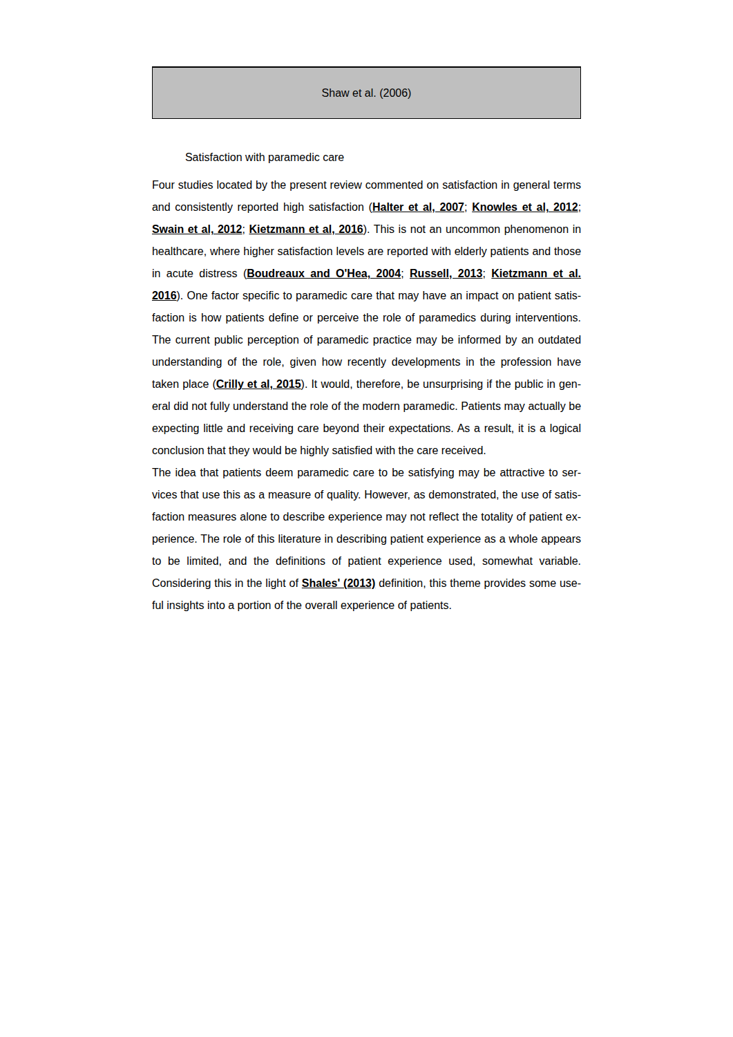Shaw et al. (2006)
Satisfaction with paramedic care
Four studies located by the present review commented on satisfaction in general terms and consistently reported high satisfaction (Halter et al, 2007; Knowles et al, 2012; Swain et al, 2012; Kietzmann et al, 2016). This is not an uncommon phenomenon in healthcare, where higher satisfaction levels are reported with elderly patients and those in acute distress (Boudreaux and O'Hea, 2004; Russell, 2013; Kietzmann et al. 2016). One factor specific to paramedic care that may have an impact on patient satisfaction is how patients define or perceive the role of paramedics during interventions. The current public perception of paramedic practice may be informed by an outdated understanding of the role, given how recently developments in the profession have taken place (Crilly et al, 2015). It would, therefore, be unsurprising if the public in general did not fully understand the role of the modern paramedic. Patients may actually be expecting little and receiving care beyond their expectations. As a result, it is a logical conclusion that they would be highly satisfied with the care received.
The idea that patients deem paramedic care to be satisfying may be attractive to services that use this as a measure of quality. However, as demonstrated, the use of satisfaction measures alone to describe experience may not reflect the totality of patient experience. The role of this literature in describing patient experience as a whole appears to be limited, and the definitions of patient experience used, somewhat variable. Considering this in the light of Shales' (2013) definition, this theme provides some useful insights into a portion of the overall experience of patients.